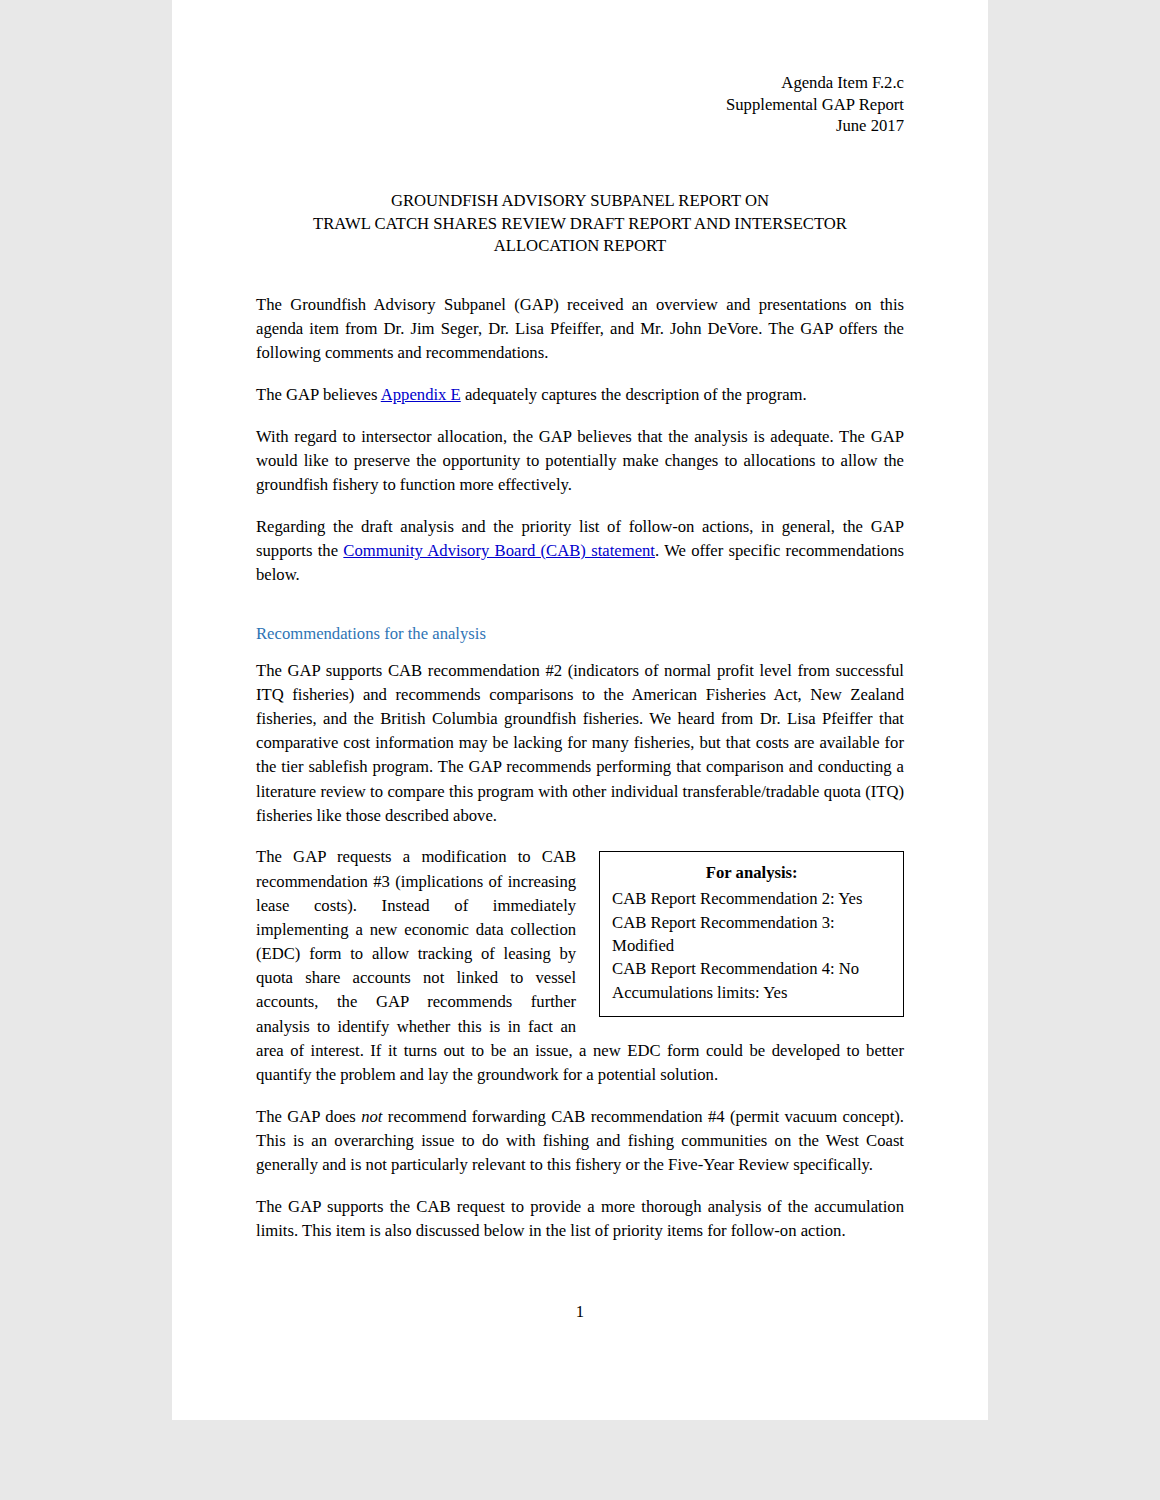Agenda Item F.2.c
Supplemental GAP Report
June 2017
Groundfish Advisory Subpanel Report on
Trawl Catch Shares Review Draft Report and Intersector
Allocation Report
The Groundfish Advisory Subpanel (GAP) received an overview and presentations on this agenda item from Dr. Jim Seger, Dr. Lisa Pfeiffer, and Mr. John DeVore. The GAP offers the following comments and recommendations.
The GAP believes Appendix E adequately captures the description of the program.
With regard to intersector allocation, the GAP believes that the analysis is adequate. The GAP would like to preserve the opportunity to potentially make changes to allocations to allow the groundfish fishery to function more effectively.
Regarding the draft analysis and the priority list of follow-on actions, in general, the GAP supports the Community Advisory Board (CAB) statement. We offer specific recommendations below.
Recommendations for the analysis
The GAP supports CAB recommendation #2 (indicators of normal profit level from successful ITQ fisheries) and recommends comparisons to the American Fisheries Act, New Zealand fisheries, and the British Columbia groundfish fisheries. We heard from Dr. Lisa Pfeiffer that comparative cost information may be lacking for many fisheries, but that costs are available for the tier sablefish program. The GAP recommends performing that comparison and conducting a literature review to compare this program with other individual transferable/tradable quota (ITQ) fisheries like those described above.
For analysis:
CAB Report Recommendation 2: Yes
CAB Report Recommendation 3: Modified
CAB Report Recommendation 4: No
Accumulations limits: Yes
The GAP requests a modification to CAB recommendation #3 (implications of increasing lease costs). Instead of immediately implementing a new economic data collection (EDC) form to allow tracking of leasing by quota share accounts not linked to vessel accounts, the GAP recommends further analysis to identify whether this is in fact an area of interest. If it turns out to be an issue, a new EDC form could be developed to better quantify the problem and lay the groundwork for a potential solution.
The GAP does not recommend forwarding CAB recommendation #4 (permit vacuum concept). This is an overarching issue to do with fishing and fishing communities on the West Coast generally and is not particularly relevant to this fishery or the Five-Year Review specifically.
The GAP supports the CAB request to provide a more thorough analysis of the accumulation limits. This item is also discussed below in the list of priority items for follow-on action.
1